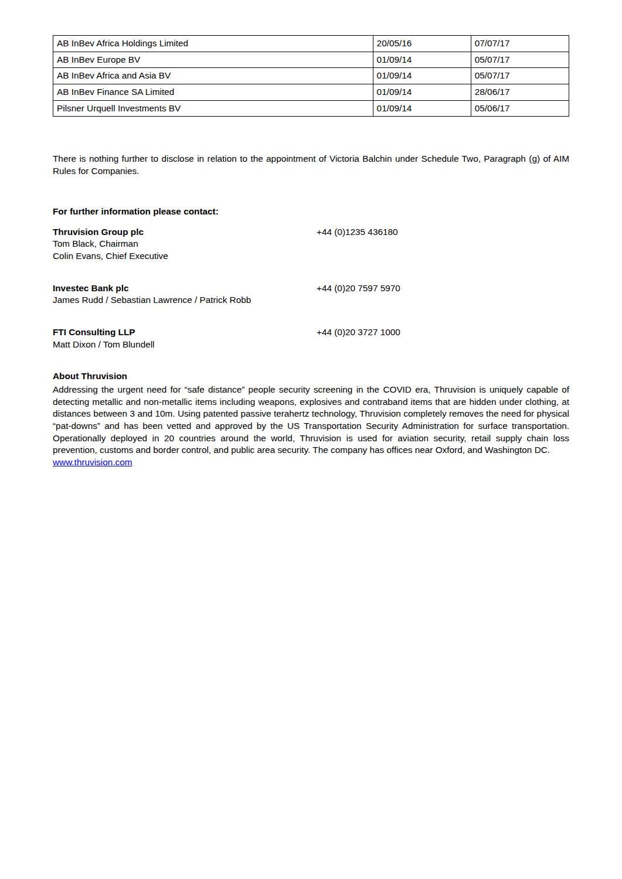| AB InBev Africa Holdings Limited | 20/05/16 | 07/07/17 |
| AB InBev Europe BV | 01/09/14 | 05/07/17 |
| AB InBev Africa and Asia BV | 01/09/14 | 05/07/17 |
| AB InBev Finance SA Limited | 01/09/14 | 28/06/17 |
| Pilsner Urquell Investments BV | 01/09/14 | 05/06/17 |
There is nothing further to disclose in relation to the appointment of Victoria Balchin under Schedule Two, Paragraph (g) of AIM Rules for Companies.
For further information please contact:
| Thruvision Group plc Tom Black, Chairman Colin Evans, Chief Executive | +44 (0)1235 436180 |
| Investec Bank plc James Rudd / Sebastian Lawrence / Patrick Robb | +44 (0)20 7597 5970 |
| FTI Consulting LLP Matt Dixon / Tom Blundell | +44 (0)20 3727 1000 |
About Thruvision
Addressing the urgent need for “safe distance” people security screening in the COVID era, Thruvision is uniquely capable of detecting metallic and non-metallic items including weapons, explosives and contraband items that are hidden under clothing, at distances between 3 and 10m. Using patented passive terahertz technology, Thruvision completely removes the need for physical “pat-downs” and has been vetted and approved by the US Transportation Security Administration for surface transportation. Operationally deployed in 20 countries around the world, Thruvision is used for aviation security, retail supply chain loss prevention, customs and border control, and public area security. The company has offices near Oxford, and Washington DC.
www.thruvision.com